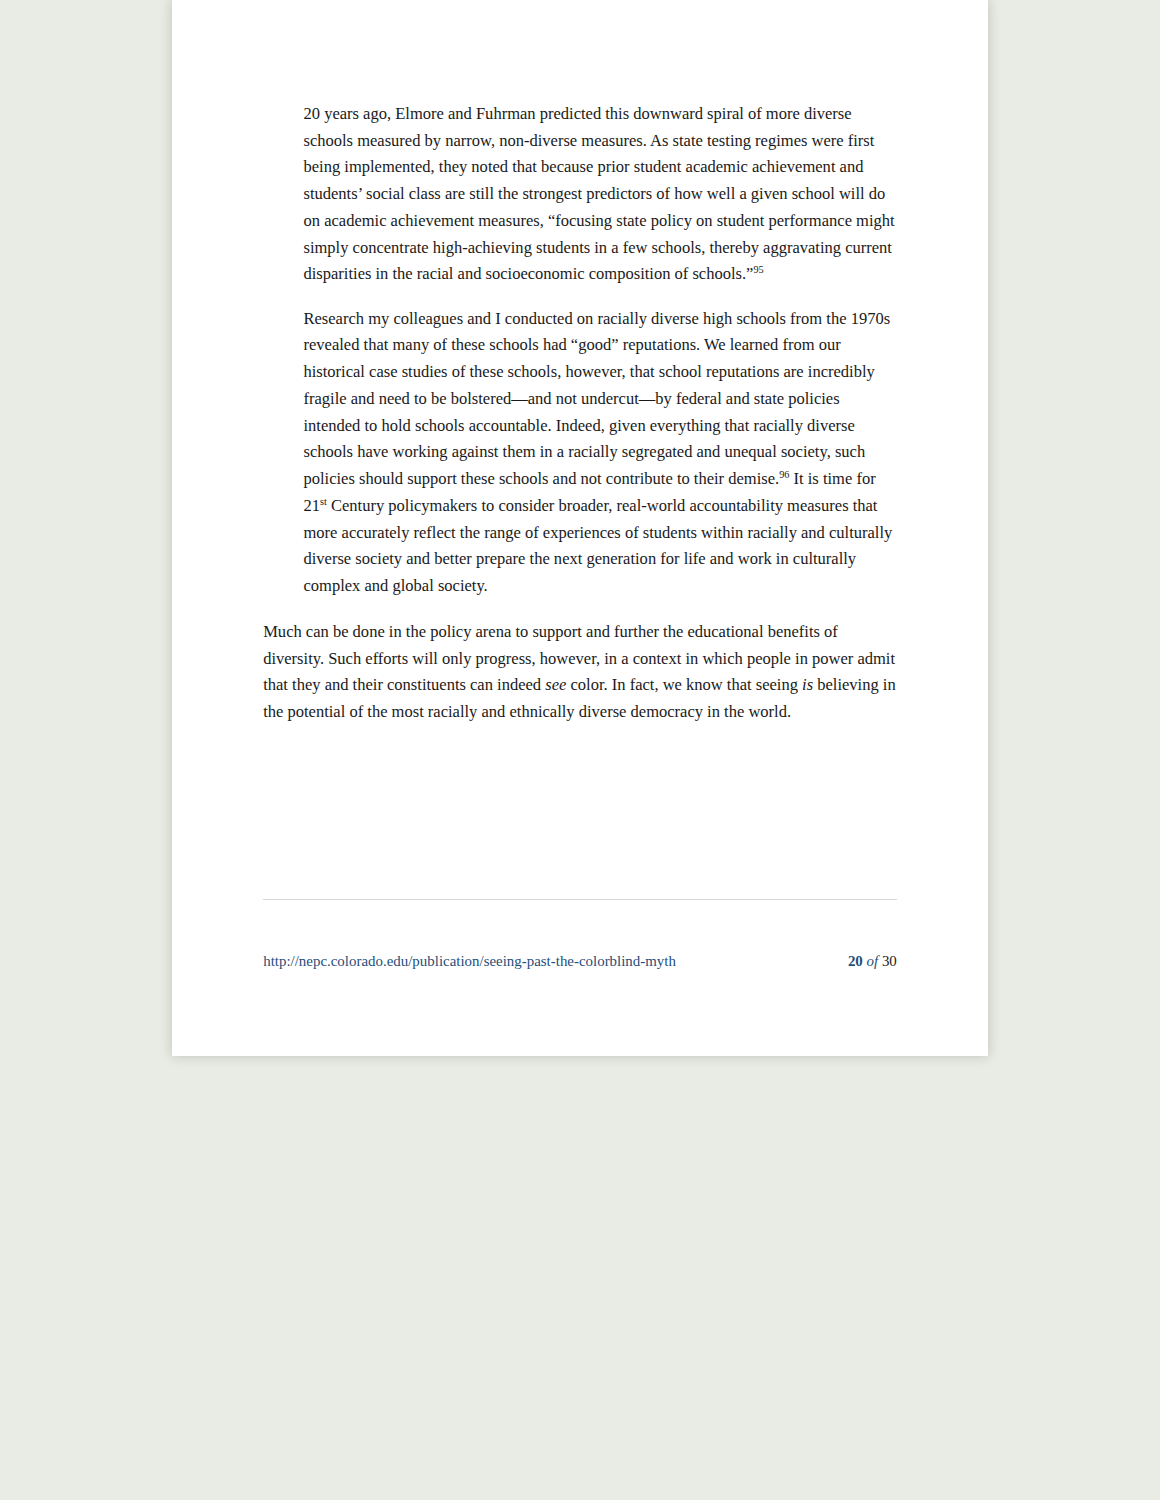20 years ago, Elmore and Fuhrman predicted this downward spiral of more diverse schools measured by narrow, non-diverse measures. As state testing regimes were first being implemented, they noted that because prior student academic achievement and students’ social class are still the strongest predictors of how well a given school will do on academic achievement measures, “focusing state policy on student performance might simply concentrate high-achieving students in a few schools, thereby aggravating current disparities in the racial and socioeconomic composition of schools.”95
Research my colleagues and I conducted on racially diverse high schools from the 1970s revealed that many of these schools had “good” reputations. We learned from our historical case studies of these schools, however, that school reputations are incredibly fragile and need to be bolstered—and not undercut—by federal and state policies intended to hold schools accountable. Indeed, given everything that racially diverse schools have working against them in a racially segregated and unequal society, such policies should support these schools and not contribute to their demise.96 It is time for 21st Century policymakers to consider broader, real-world accountability measures that more accurately reflect the range of experiences of students within racially and culturally diverse society and better prepare the next generation for life and work in culturally complex and global society.
Much can be done in the policy arena to support and further the educational benefits of diversity. Such efforts will only progress, however, in a context in which people in power admit that they and their constituents can indeed see color. In fact, we know that seeing is believing in the potential of the most racially and ethnically diverse democracy in the world.
http://nepc.colorado.edu/publication/seeing-past-the-colorblind-myth 20 of 30